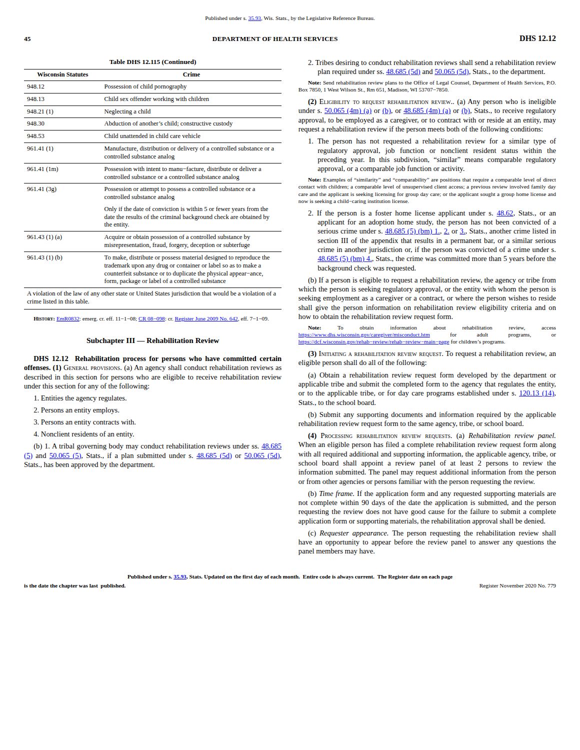Published under s. 35.93, Wis. Stats., by the Legislative Reference Bureau.
45
DEPARTMENT OF HEALTH SERVICES
DHS 12.12
Table DHS 12.115 (Continued)
| Wisconsin Statutes | Crime |
| --- | --- |
| 948.12 | Possession of child pornography |
| 948.13 | Child sex offender working with children |
| 948.21 (1) | Neglecting a child |
| 948.30 | Abduction of another’s child; constructive custody |
| 948.53 | Child unattended in child care vehicle |
| 961.41 (1) | Manufacture, distribution or delivery of a controlled substance or a controlled substance analog |
| 961.41 (1m) | Possession with intent to manu−facture, distribute or deliver a controlled substance or a controlled substance analog |
| 961.41 (3g) | Possession or attempt to possess a controlled substance or a controlled substance analog Only if the date of conviction is within 5 or fewer years from the date the results of the criminal background check are obtained by the entity. |
| 961.43 (1) (a) | Acquire or obtain possession of a controlled substance by misrepresentation, fraud, forgery, deception or subterfuge |
| 961.43 (1) (b) | To make, distribute or possess material designed to reproduce the trademark upon any drug or container or label so as to make a counterfeit substance or to duplicate the physical appear−ance, form, package or label of a controlled substance |
A violation of the law of any other state or United States jurisdiction that would be a violation of a crime listed in this table.
History: EmR0832: emerg. cr. eff. 11−1−08; CR 08−098: cr. Register June 2009 No. 642, eff. 7−1−09.
Subchapter III — Rehabilitation Review
DHS 12.12 Rehabilitation process for persons who have committed certain offenses. (1) General provisions. (a) An agency shall conduct rehabilitation reviews as described in this section for persons who are eligible to receive rehabilitation review under this section for any of the following:
1. Entities the agency regulates.
2. Persons an entity employs.
3. Persons an entity contracts with.
4. Nonclient residents of an entity.
(b) 1. A tribal governing body may conduct rehabilitation reviews under ss. 48.685 (5) and 50.065 (5), Stats., if a plan submitted under s. 48.685 (5d) or 50.065 (5d), Stats., has been approved by the department.
2. Tribes desiring to conduct rehabilitation reviews shall send a rehabilitation review plan required under ss. 48.685 (5d) and 50.065 (5d), Stats., to the department.
Note: Send rehabilitation review plans to the Office of Legal Counsel, Department of Health Services, P.O. Box 7850, 1 West Wilson St., Rm 651, Madison, WI 53707−7850.
(2) Eligibility to request rehabilitation review.. (a) Any person who is ineligible under s. 50.065 (4m) (a) or (b), or 48.685 (4m) (a) or (b), Stats., to receive regulatory approval, to be employed as a caregiver, or to contract with or reside at an entity, may request a rehabilitation review if the person meets both of the following conditions:
1. The person has not requested a rehabilitation review for a similar type of regulatory approval, job function or nonclient resident status within the preceding year. In this subdivision, “similar” means comparable regulatory approval, or a comparable job function or activity.
Note: Examples of “similarity” and “comparability” are positions that require a comparable level of direct contact with children; a comparable level of unsupervised client access; a previous review involved family day care and the applicant is seeking licensing for group day care; or the applicant sought a group home license and now is seeking a child−caring institution license.
2. If the person is a foster home license applicant under s. 48.62, Stats., or an applicant for an adoption home study, the person has not been convicted of a serious crime under s. 48.685 (5) (bm) 1., 2. or 3., Stats., another crime listed in section III of the appendix that results in a permanent bar, or a similar serious crime in another jurisdiction or, if the person was convicted of a crime under s. 48.685 (5) (bm) 4., Stats., the crime was committed more than 5 years before the background check was requested.
(b) If a person is eligible to request a rehabilitation review, the agency or tribe from which the person is seeking regulatory approval, or the entity with whom the person is seeking employment as a caregiver or a contract, or where the person wishes to reside shall give the person information on rehabilitation review eligibility criteria and on how to obtain the rehabilitation review request form.
Note: To obtain information about rehabilitation review, access https://www.dhs.wisconsin.gov/caregiver/misconduct.htm for adult programs, or https://dcf.wisconsin.gov/rehab−review/rehab−review−main−page for children’s programs.
(3) Initiating a rehabilitation review request. To request a rehabilitation review, an eligible person shall do all of the following:
(a) Obtain a rehabilitation review request form developed by the department or applicable tribe and submit the completed form to the agency that regulates the entity, or to the applicable tribe, or for day care programs established under s. 120.13 (14), Stats., to the school board.
(b) Submit any supporting documents and information required by the applicable rehabilitation review request form to the same agency, tribe, or school board.
(4) Processing rehabilitation review requests. (a) Rehabilitation review panel. When an eligible person has filed a complete rehabilitation review request form along with all required additional and supporting information, the applicable agency, tribe, or school board shall appoint a review panel of at least 2 persons to review the information submitted. The panel may request additional information from the person or from other agencies or persons familiar with the person requesting the review.
(b) Time frame. If the application form and any requested supporting materials are not complete within 90 days of the date the application is submitted, and the person requesting the review does not have good cause for the failure to submit a complete application form or supporting materials, the rehabilitation approval shall be denied.
(c) Requester appearance. The person requesting the rehabilitation review shall have an opportunity to appear before the review panel to answer any questions the panel members may have.
Published under s. 35.93, Stats. Updated on the first day of each month. Entire code is always current. The Register date on each page
is the date the chapter was last published.
Register November 2020 No. 779